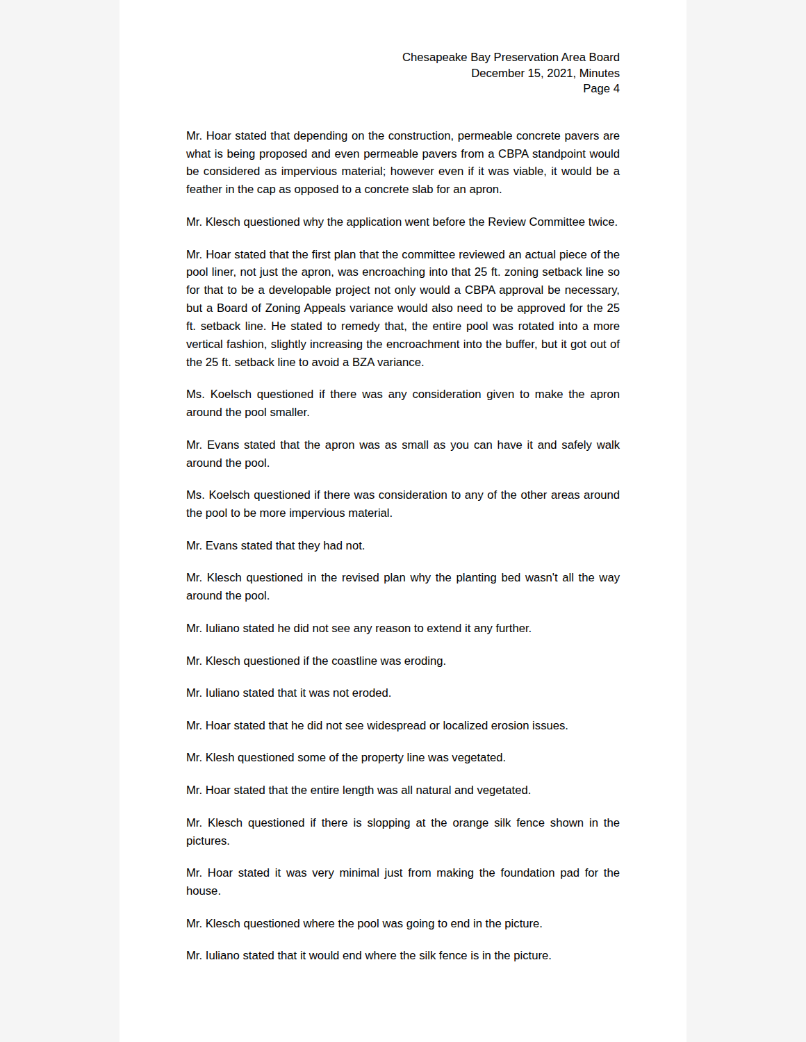Chesapeake Bay Preservation Area Board
December 15, 2021, Minutes
Page 4
Mr. Hoar stated that depending on the construction, permeable concrete pavers are what is being proposed and even permeable pavers from a CBPA standpoint would be considered as impervious material; however even if it was viable, it would be a feather in the cap as opposed to a concrete slab for an apron.
Mr. Klesch questioned why the application went before the Review Committee twice.
Mr. Hoar stated that the first plan that the committee reviewed an actual piece of the pool liner, not just the apron, was encroaching into that 25 ft. zoning setback line so for that to be a developable project not only would a CBPA approval be necessary, but a Board of Zoning Appeals variance would also need to be approved for the 25 ft. setback line. He stated to remedy that, the entire pool was rotated into a more vertical fashion, slightly increasing the encroachment into the buffer, but it got out of the 25 ft. setback line to avoid a BZA variance.
Ms. Koelsch questioned if there was any consideration given to make the apron around the pool smaller.
Mr. Evans stated that the apron was as small as you can have it and safely walk around the pool.
Ms. Koelsch questioned if there was consideration to any of the other areas around the pool to be more impervious material.
Mr. Evans stated that they had not.
Mr. Klesch questioned in the revised plan why the planting bed wasn't all the way around the pool.
Mr. Iuliano stated he did not see any reason to extend it any further.
Mr. Klesch questioned if the coastline was eroding.
Mr. Iuliano stated that it was not eroded.
Mr. Hoar stated that he did not see widespread or localized erosion issues.
Mr. Klesh questioned some of the property line was vegetated.
Mr. Hoar stated that the entire length was all natural and vegetated.
Mr. Klesch questioned if there is slopping at the orange silk fence shown in the pictures.
Mr. Hoar stated it was very minimal just from making the foundation pad for the house.
Mr. Klesch questioned where the pool was going to end in the picture.
Mr. Iuliano stated that it would end where the silk fence is in the picture.